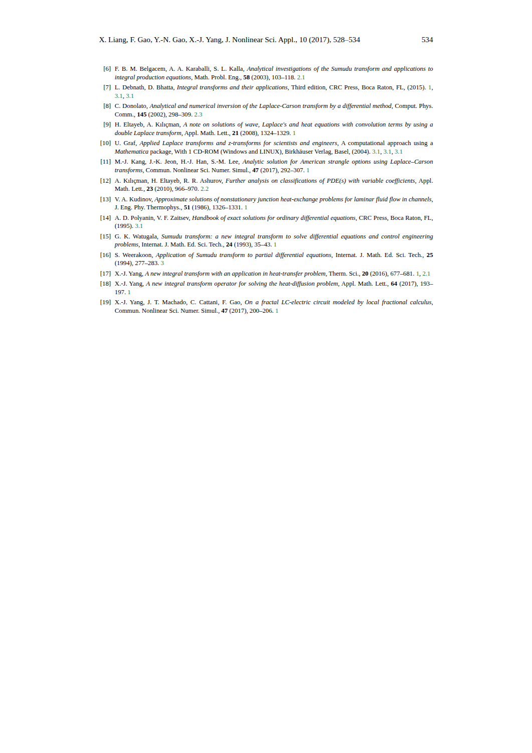X. Liang, F. Gao, Y.-N. Gao, X.-J. Yang, J. Nonlinear Sci. Appl., 10 (2017), 528–534 534
[6] F. B. M. Belgacem, A. A. Karaballi, S. L. Kalla, Analytical investigations of the Sumudu transform and applications to integral production equations, Math. Probl. Eng., 58 (2003), 103–118. 2.1
[7] L. Debnath, D. Bhatta, Integral transforms and their applications, Third edition, CRC Press, Boca Raton, FL, (2015). 1, 3.1, 3.1
[8] C. Donolato, Analytical and numerical inversion of the Laplace-Carson transform by a differential method, Comput. Phys. Comm., 145 (2002), 298–309. 2.3
[9] H. Eltayeb, A. Kılıçman, A note on solutions of wave, Laplace's and heat equations with convolution terms by using a double Laplace transform, Appl. Math. Lett., 21 (2008), 1324–1329. 1
[10] U. Graf, Applied Laplace transforms and z-transforms for scientists and engineers, A computational approach using a Mathematica package, With 1 CD-ROM (Windows and LINUX), Birkhäuser Verlag, Basel, (2004). 3.1, 3.1, 3.1
[11] M.-J. Kang, J.-K. Jeon, H.-J. Han, S.-M. Lee, Analytic solution for American strangle options using Laplace–Carson transforms, Commun. Nonlinear Sci. Numer. Simul., 47 (2017), 292–307. 1
[12] A. Kılıçman, H. Eltayeb, R. R. Ashurov, Further analysis on classifications of PDE(s) with variable coefficients, Appl. Math. Lett., 23 (2010), 966–970. 2.2
[13] V. A. Kudinov, Approximate solutions of nonstationary junction heat-exchange problems for laminar fluid flow in channels, J. Eng. Phy. Thermophys., 51 (1986), 1326–1331. 1
[14] A. D. Polyanin, V. F. Zaitsev, Handbook of exact solutions for ordinary differential equations, CRC Press, Boca Raton, FL, (1995). 3.1
[15] G. K. Watugala, Sumudu transform: a new integral transform to solve differential equations and control engineering problems, Internat. J. Math. Ed. Sci. Tech., 24 (1993), 35–43. 1
[16] S. Weerakoon, Application of Sumudu transform to partial differential equations, Internat. J. Math. Ed. Sci. Tech., 25 (1994), 277–283. 3
[17] X.-J. Yang, A new integral transform with an application in heat-transfer problem, Therm. Sci., 20 (2016), 677–681. 1, 2.1
[18] X.-J. Yang, A new integral transform operator for solving the heat-diffusion problem, Appl. Math. Lett., 64 (2017), 193–197. 1
[19] X.-J. Yang, J. T. Machado, C. Cattani, F. Gao, On a fractal LC-electric circuit modeled by local fractional calculus, Commun. Nonlinear Sci. Numer. Simul., 47 (2017), 200–206. 1